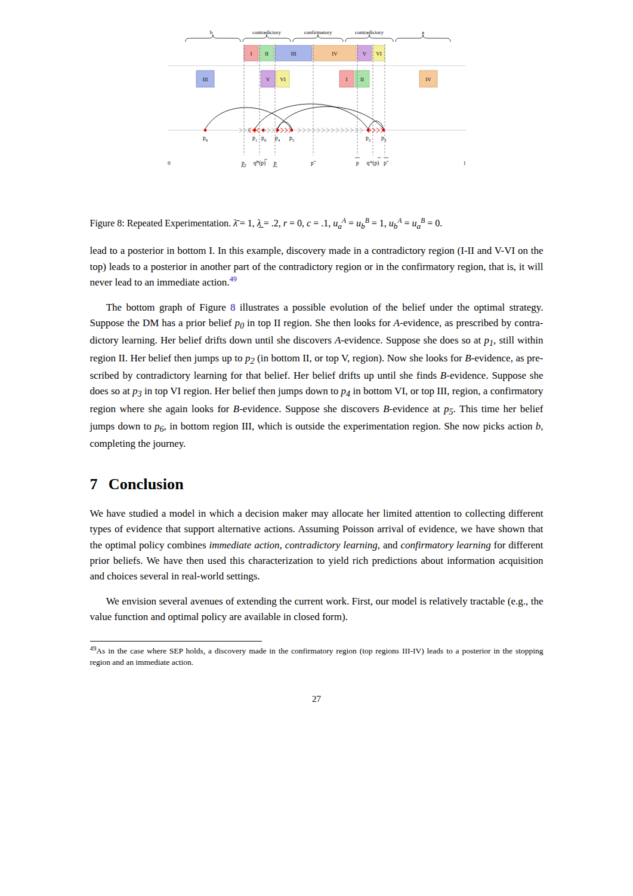b contradictory confirmatory contradictory a I II III IV V VI III V VI I II IV p6 p1 p0 p4 p5 p2 p3 0 1 p* qB(p) p p* p qA(p) p*
Figure 8: Repeated Experimentation. λ̄ = 1, λ̲ = .2, r = 0, c = .1, uaA = ubB = 1, ubA = uaB = 0.
lead to a posterior in bottom I. In this example, discovery made in a contradictory region (I-II and V-VI on the top) leads to a posterior in another part of the contradictory region or in the confirmatory region, that is, it will never lead to an immediate action.49
The bottom graph of Figure 8 illustrates a possible evolution of the belief under the optimal strategy. Suppose the DM has a prior belief p0 in top II region. She then looks for A-evidence, as prescribed by contradictory learning. Her belief drifts down until she discovers A-evidence. Suppose she does so at p1, still within region II. Her belief then jumps up to p2 (in bottom II, or top V, region). Now she looks for B-evidence, as prescribed by contradictory learning for that belief. Her belief drifts up until she finds B-evidence. Suppose she does so at p3 in top VI region. Her belief then jumps down to p4 in bottom VI, or top III, region, a confirmatory region where she again looks for B-evidence. Suppose she discovers B-evidence at p5. This time her belief jumps down to p6, in bottom region III, which is outside the experimentation region. She now picks action b, completing the journey.
7 Conclusion
We have studied a model in which a decision maker may allocate her limited attention to collecting different types of evidence that support alternative actions. Assuming Poisson arrival of evidence, we have shown that the optimal policy combines immediate action, contradictory learning, and confirmatory learning for different prior beliefs. We have then used this characterization to yield rich predictions about information acquisition and choices several in real-world settings.
We envision several avenues of extending the current work. First, our model is relatively tractable (e.g., the value function and optimal policy are available in closed form).
49As in the case where SEP holds, a discovery made in the confirmatory region (top regions III-IV) leads to a posterior in the stopping region and an immediate action.
27